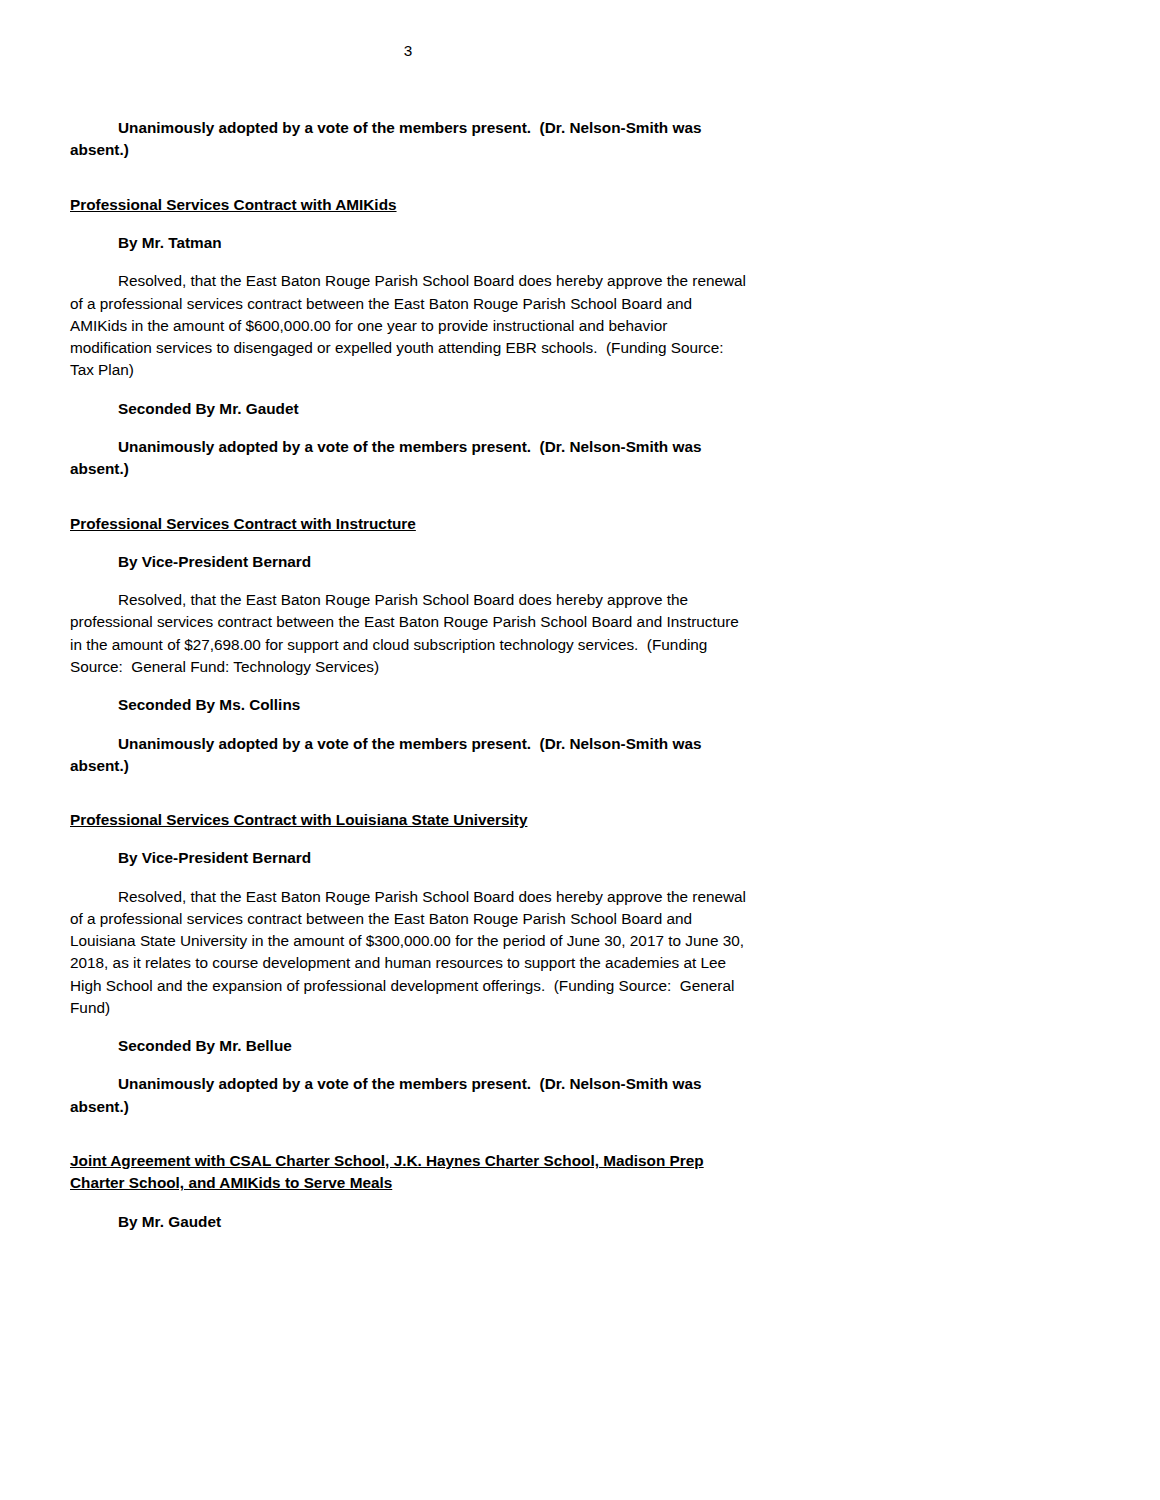3
Unanimously adopted by a vote of the members present. (Dr. Nelson-Smith was absent.)
Professional Services Contract with AMIKids
By Mr. Tatman
Resolved, that the East Baton Rouge Parish School Board does hereby approve the renewal of a professional services contract between the East Baton Rouge Parish School Board and AMIKids in the amount of $600,000.00 for one year to provide instructional and behavior modification services to disengaged or expelled youth attending EBR schools. (Funding Source: Tax Plan)
Seconded By Mr. Gaudet
Unanimously adopted by a vote of the members present. (Dr. Nelson-Smith was absent.)
Professional Services Contract with Instructure
By Vice-President Bernard
Resolved, that the East Baton Rouge Parish School Board does hereby approve the professional services contract between the East Baton Rouge Parish School Board and Instructure in the amount of $27,698.00 for support and cloud subscription technology services. (Funding Source: General Fund: Technology Services)
Seconded By Ms. Collins
Unanimously adopted by a vote of the members present. (Dr. Nelson-Smith was absent.)
Professional Services Contract with Louisiana State University
By Vice-President Bernard
Resolved, that the East Baton Rouge Parish School Board does hereby approve the renewal of a professional services contract between the East Baton Rouge Parish School Board and Louisiana State University in the amount of $300,000.00 for the period of June 30, 2017 to June 30, 2018, as it relates to course development and human resources to support the academies at Lee High School and the expansion of professional development offerings. (Funding Source: General Fund)
Seconded By Mr. Bellue
Unanimously adopted by a vote of the members present. (Dr. Nelson-Smith was absent.)
Joint Agreement with CSAL Charter School, J.K. Haynes Charter School, Madison Prep Charter School, and AMIKids to Serve Meals
By Mr. Gaudet